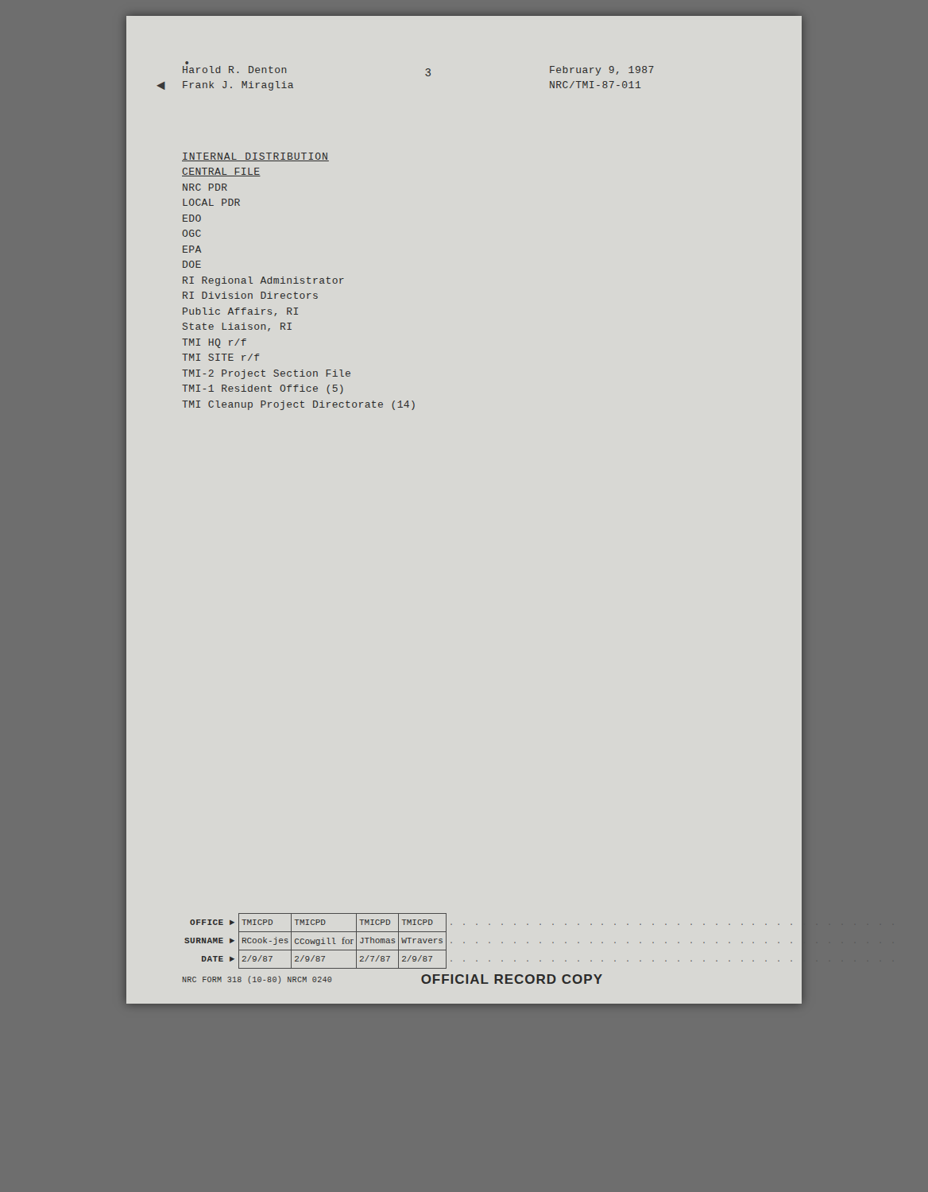•
◄
Harold R. Denton
Frank J. Miraglia
3
February 9, 1987
NRC/TMI-87-011
INTERNAL DISTRIBUTION
CENTRAL FILE
NRC PDR
LOCAL PDR
EDO
OGC
EPA
DOE
RI Regional Administrator
RI Division Directors
Public Affairs, RI
State Liaison, RI
TMI HQ r/f
TMI SITE r/f
TMI-2 Project Section File
TMI-1 Resident Office (5)
TMI Cleanup Project Directorate (14)
| OFFICE ► | TMICPD | TMICPD | TMICPD | TMICPD | . . . . . . . . . . . . | . . . . . . . . . . . . | . . . . . . . . . . . . |
| SURNAME ► | RCook-jes | CCowgill for | JThomas | WTravers | . . . . . . . . . . . . | . . . . . . . . . . . . | . . . . . . . . . . . . |
| DATE ► | 2/9/87 | 2/9/87 | 2/7/87 | 2/9/87 | . . . . . . . . . . . . | . . . . . . . . . . . . | . . . . . . . . . . . . |
NRC FORM 318 (10-80) NRCM 0240
OFFICIAL RECORD COPY